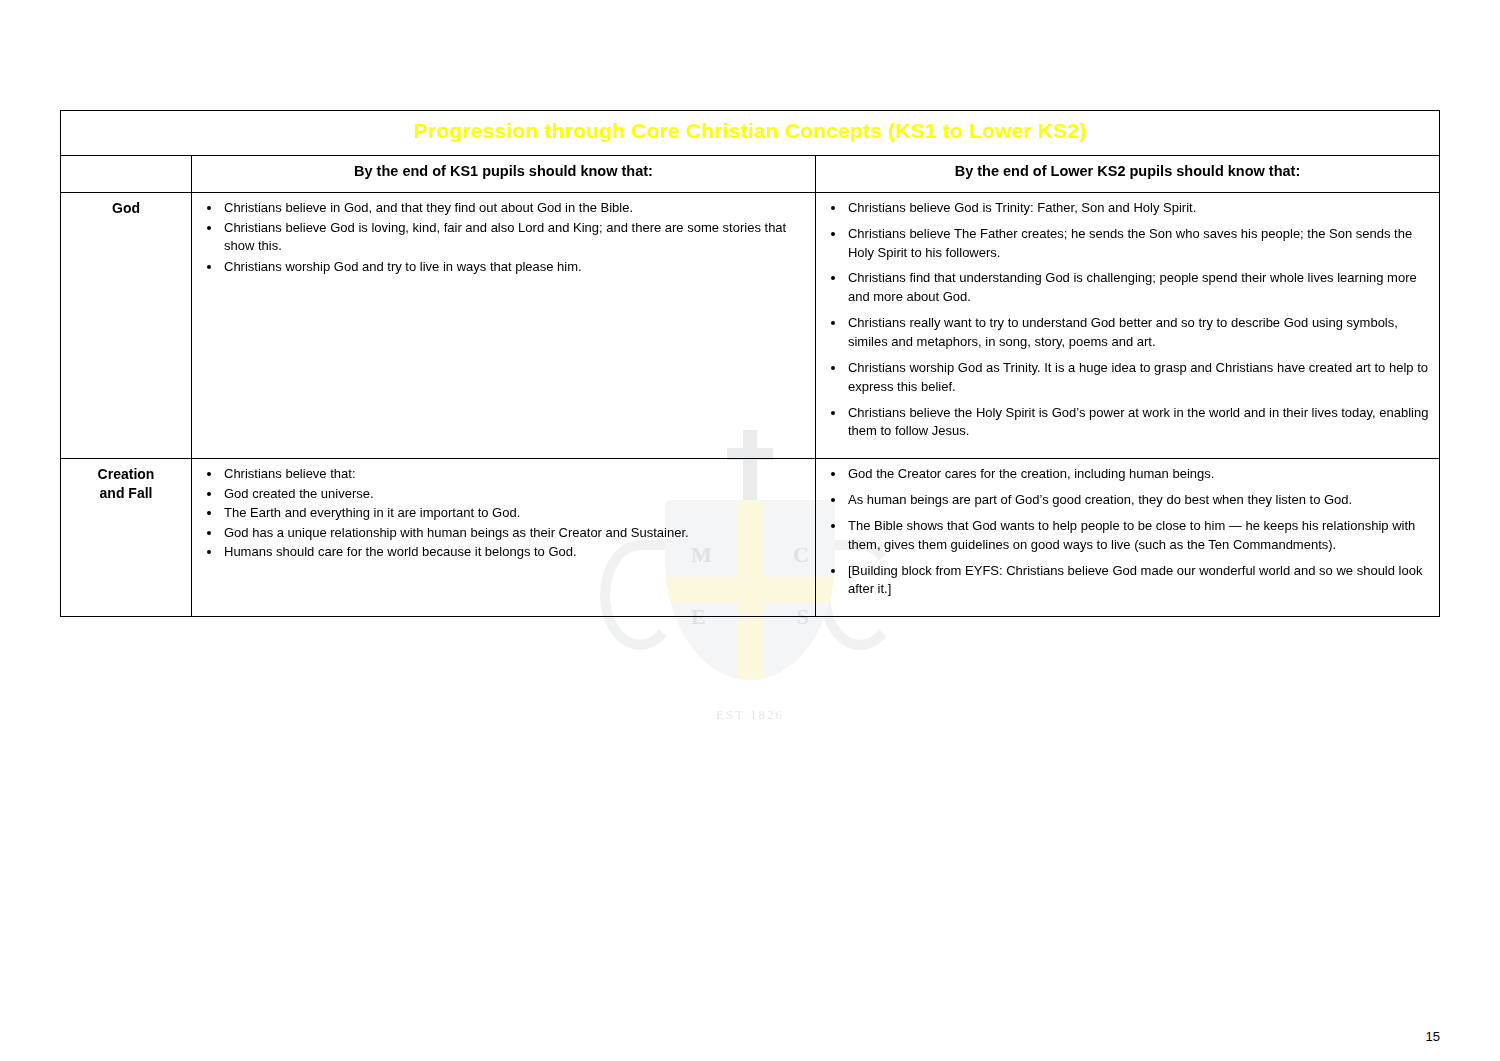M C E S
EST 1826
| Progression through Core Christian Concepts (KS1 to Lower KS2) |
| | By the end of KS1 pupils should know that: | By the end of Lower KS2 pupils should know that: |
| God | Christians believe in God, and that they find out about God in the Bible. Christians believe God is loving, kind, fair and also Lord and King; and there are some stories that show this. Christians worship God and try to live in ways that please him. | Christians believe God is Trinity: Father, Son and Holy Spirit. Christians believe The Father creates; he sends the Son who saves his people; the Son sends the Holy Spirit to his followers. Christians find that understanding God is challenging; people spend their whole lives learning more and more about God. Christians really want to try to understand God better and so try to describe God using symbols, similes and metaphors, in song, story, poems and art. Christians worship God as Trinity. It is a huge idea to grasp and Christians have created art to help to express this belief. Christians believe the Holy Spirit is God’s power at work in the world and in their lives today, enabling them to follow Jesus. |
| Creation and Fall | Christians believe that: God created the universe. The Earth and everything in it are important to God. God has a unique relationship with human beings as their Creator and Sustainer. Humans should care for the world because it belongs to God. | God the Creator cares for the creation, including human beings. As human beings are part of God’s good creation, they do best when they listen to God. The Bible shows that God wants to help people to be close to him — he keeps his relationship with them, gives them guidelines on good ways to live (such as the Ten Commandments). [Building block from EYFS: Christians believe God made our wonderful world and so we should look after it.] |
15